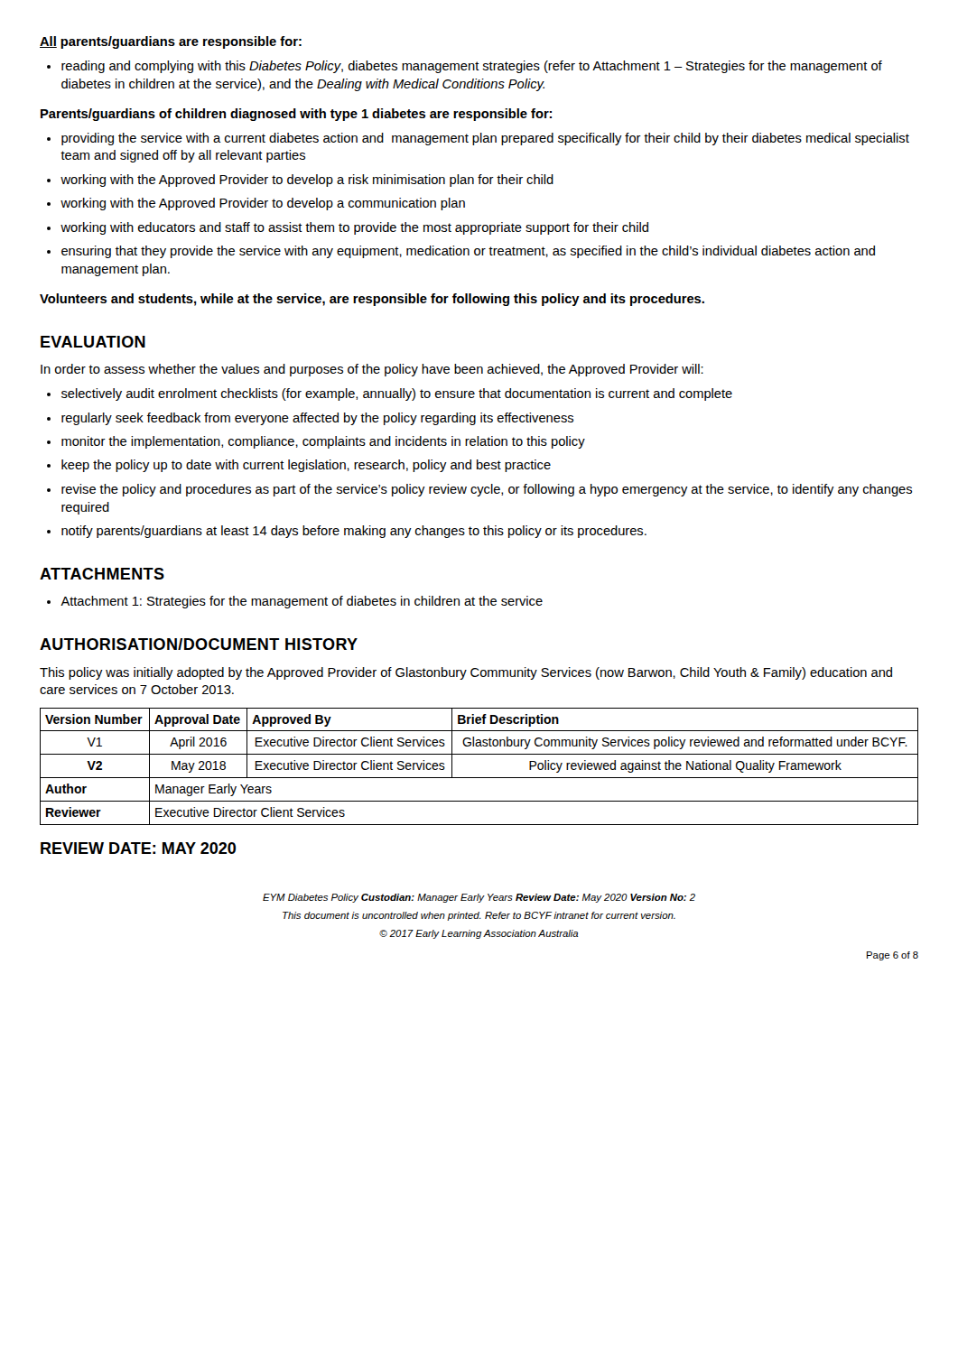All parents/guardians are responsible for:
reading and complying with this Diabetes Policy, diabetes management strategies (refer to Attachment 1 – Strategies for the management of diabetes in children at the service), and the Dealing with Medical Conditions Policy.
Parents/guardians of children diagnosed with type 1 diabetes are responsible for:
providing the service with a current diabetes action and management plan prepared specifically for their child by their diabetes medical specialist team and signed off by all relevant parties
working with the Approved Provider to develop a risk minimisation plan for their child
working with the Approved Provider to develop a communication plan
working with educators and staff to assist them to provide the most appropriate support for their child
ensuring that they provide the service with any equipment, medication or treatment, as specified in the child’s individual diabetes action and management plan.
Volunteers and students, while at the service, are responsible for following this policy and its procedures.
EVALUATION
In order to assess whether the values and purposes of the policy have been achieved, the Approved Provider will:
selectively audit enrolment checklists (for example, annually) to ensure that documentation is current and complete
regularly seek feedback from everyone affected by the policy regarding its effectiveness
monitor the implementation, compliance, complaints and incidents in relation to this policy
keep the policy up to date with current legislation, research, policy and best practice
revise the policy and procedures as part of the service’s policy review cycle, or following a hypo emergency at the service, to identify any changes required
notify parents/guardians at least 14 days before making any changes to this policy or its procedures.
ATTACHMENTS
Attachment 1: Strategies for the management of diabetes in children at the service
AUTHORISATION/DOCUMENT HISTORY
This policy was initially adopted by the Approved Provider of Glastonbury Community Services (now Barwon, Child Youth & Family) education and care services on 7 October 2013.
| Version Number | Approval Date | Approved By | Brief Description |
| --- | --- | --- | --- |
| V1 | April 2016 | Executive Director Client Services | Glastonbury Community Services policy reviewed and reformatted under BCYF. |
| V2 | May 2018 | Executive Director Client Services | Policy reviewed against the National Quality Framework |
| Author | Manager Early Years |
| Reviewer | Executive Director Client Services |
REVIEW DATE: MAY 2020
EYM Diabetes Policy Custodian: Manager Early Years Review Date: May 2020 Version No: 2
This document is uncontrolled when printed. Refer to BCYF intranet for current version.
© 2017 Early Learning Association Australia
Page 6 of 8